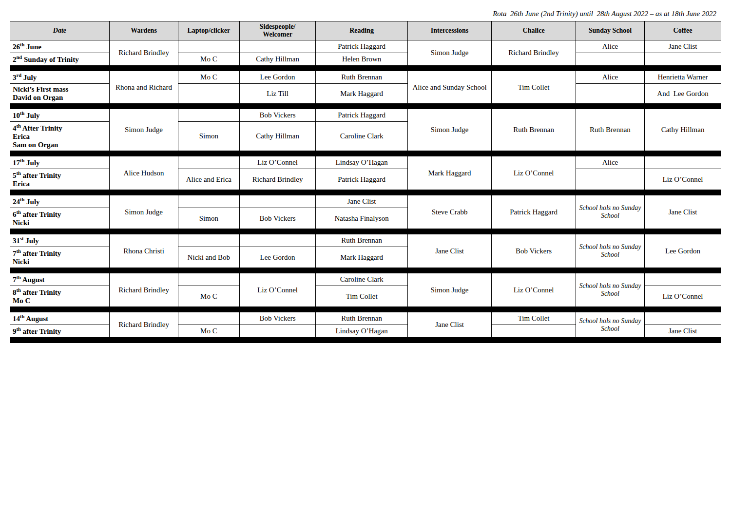Rota 26th June (2nd Trinity) until 28th August 2022 – as at 18th June 2022
| Date | Wardens | Laptop/clicker | Sidespeople/ Welcomer | Reading | Intercessions | Chalice | Sunday School | Coffee |
| --- | --- | --- | --- | --- | --- | --- | --- | --- |
| 26 th June | Richard Brindley | | | Patrick Haggard | Simon Judge | Richard Brindley | Alice | Jane Clist |
| 2 nd Sunday of Trinity | Mo C | Cathy Hillman | Helen Brown | | |
| 3 rd July | Rhona and Richard | Mo C | Lee Gordon | Ruth Brennan | Alice and Sunday School | Tim Collet | Alice | Henrietta Warner |
| Nicki’s First mass David on Organ | | Liz Till | Mark Haggard | | And Lee Gordon |
| 10 th July | Simon Judge | | Bob Vickers | Patrick Haggard | Simon Judge | Ruth Brennan | Ruth Brennan | Cathy Hillman |
| 4 th After Trinity Erica Sam on Organ | Simon | Cathy Hillman | Caroline Clark |
| 17 th July | Alice Hudson | | Liz O’Connel | Lindsay O’Hagan | Mark Haggard | Liz O’Connel | Alice | |
| 5 th after Trinity Erica | Alice and Erica | Richard Brindley | Patrick Haggard | | Liz O’Connel |
| 24 th July | Simon Judge | | | Jane Clist | Steve Crabb | Patrick Haggard | School hols no Sunday School | Jane Clist |
| 6 th after Trinity Nicki | Simon | Bob Vickers | Natasha Finalyson |
| 31 st July | Rhona Christi | | | Ruth Brennan | Jane Clist | Bob Vickers | School hols no Sunday School | Lee Gordon |
| 7 th after Trinity Nicki | Nicki and Bob | Lee Gordon | Mark Haggard |
| 7 th August | Richard Brindley | | Liz O’Connel | Caroline Clark | Simon Judge | Liz O’Connel | School hols no Sunday School | |
| 8 th after Trinity Mo C | Mo C | Tim Collet | Liz O’Connel |
| 14 th August | Richard Brindley | | Bob Vickers | Ruth Brennan | Jane Clist | Tim Collet | School hols no Sunday School | |
| 9 th after Trinity | Mo C | | Lindsay O’Hagan | | Jane Clist |